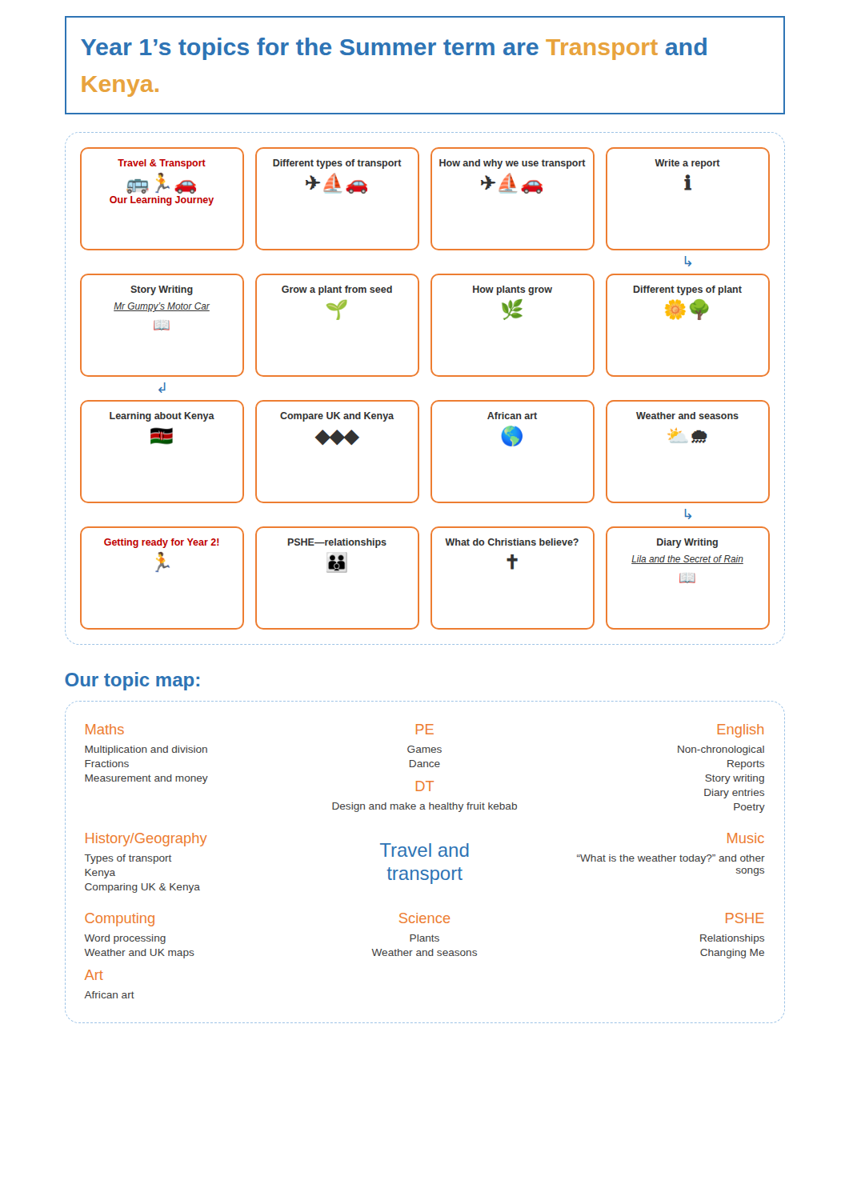Year 1’s topics for the Summer term are Transport and Kenya.
Travel & Transport
🚌🏃🚗
Our Learning Journey
Different types of transport
✈⛵🚗
How and why we use transport
✈⛵🚗
Write a report
ℹ
↳
Story Writing
Mr Gumpy’s Motor Car
📖
Grow a plant from seed
🌱
How plants grow
🌿
Different types of plant
🌼🌳
↲
Learning about Kenya
🇰🇪
Compare UK and Kenya
◆◆◆
African art
🌎
Weather and seasons
⛅🌧
↳
Getting ready for Year 2!
🏃
PSHE—relationships
👪
What do Christians believe?
✝
Diary Writing
Lila and the Secret of Rain
📖
Our topic map:
Maths
Multiplication and division
Fractions
Measurement and money
PE
Games
Dance
DT
Design and make a healthy fruit kebab
English
Non-chronological
Reports
Story writing
Diary entries
Poetry
History/Geography
Types of transport
Kenya
Comparing UK & Kenya
Travel and
transport
Music
“What is the weather today?” and other songs
Computing
Word processing
Weather and UK maps
Art
African art
Science
Plants
Weather and seasons
PSHE
Relationships
Changing Me